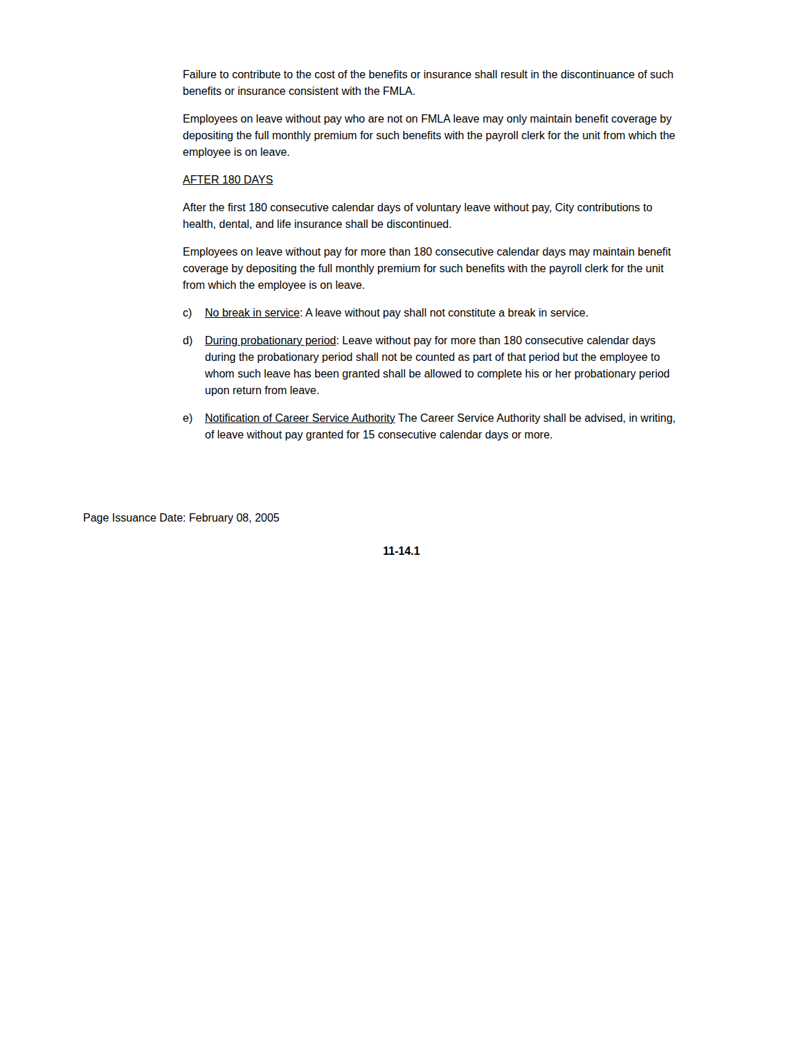Failure to contribute to the cost of the benefits or insurance shall result in the discontinuance of such benefits or insurance consistent with the FMLA.
Employees on leave without pay who are not on FMLA leave may only maintain benefit coverage by depositing the full monthly premium for such benefits with the payroll clerk for the unit from which the employee is on leave.
AFTER 180 DAYS
After the first 180 consecutive calendar days of voluntary leave without pay, City contributions to health, dental, and life insurance shall be discontinued.
Employees on leave without pay for more than 180 consecutive calendar days may maintain benefit coverage by depositing the full monthly premium for such benefits with the payroll clerk for the unit from which the employee is on leave.
c) No break in service: A leave without pay shall not constitute a break in service.
d) During probationary period: Leave without pay for more than 180 consecutive calendar days during the probationary period shall not be counted as part of that period but the employee to whom such leave has been granted shall be allowed to complete his or her probationary period upon return from leave.
e) Notification of Career Service Authority The Career Service Authority shall be advised, in writing, of leave without pay granted for 15 consecutive calendar days or more.
Page Issuance Date: February 08, 2005
11-14.1